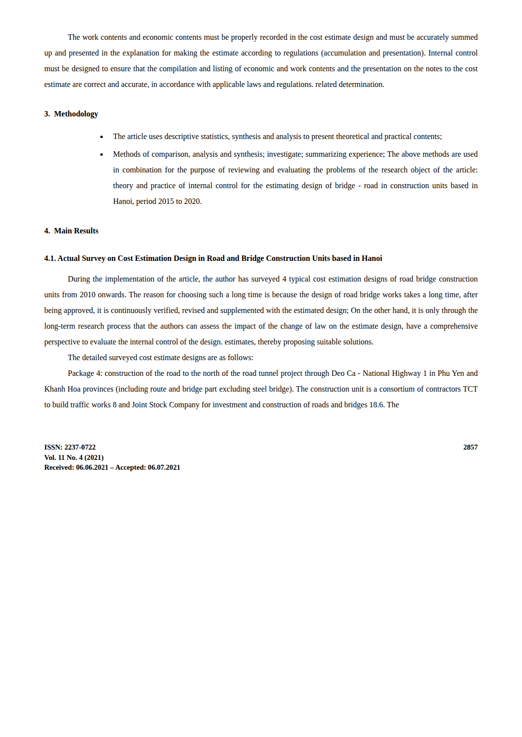The work contents and economic contents must be properly recorded in the cost estimate design and must be accurately summed up and presented in the explanation for making the estimate according to regulations (accumulation and presentation). Internal control must be designed to ensure that the compilation and listing of economic and work contents and the presentation on the notes to the cost estimate are correct and accurate, in accordance with applicable laws and regulations. related determination.
3. Methodology
The article uses descriptive statistics, synthesis and analysis to present theoretical and practical contents;
Methods of comparison, analysis and synthesis; investigate; summarizing experience; The above methods are used in combination for the purpose of reviewing and evaluating the problems of the research object of the article: theory and practice of internal control for the estimating design of bridge - road in construction units based in Hanoi, period 2015 to 2020.
4. Main Results
4.1. Actual Survey on Cost Estimation Design in Road and Bridge Construction Units based in Hanoi
During the implementation of the article, the author has surveyed 4 typical cost estimation designs of road bridge construction units from 2010 onwards. The reason for choosing such a long time is because the design of road bridge works takes a long time, after being approved, it is continuously verified, revised and supplemented with the estimated design; On the other hand, it is only through the long-term research process that the authors can assess the impact of the change of law on the estimate design, have a comprehensive perspective to evaluate the internal control of the design. estimates, thereby proposing suitable solutions.
The detailed surveyed cost estimate designs are as follows:
Package 4: construction of the road to the north of the road tunnel project through Deo Ca - National Highway 1 in Phu Yen and Khanh Hoa provinces (including route and bridge part excluding steel bridge). The construction unit is a consortium of contractors TCT to build traffic works 8 and Joint Stock Company for investment and construction of roads and bridges 18.6. The
ISSN: 2237-0722
Vol. 11 No. 4 (2021)
Received: 06.06.2021 – Accepted: 06.07.2021
2857